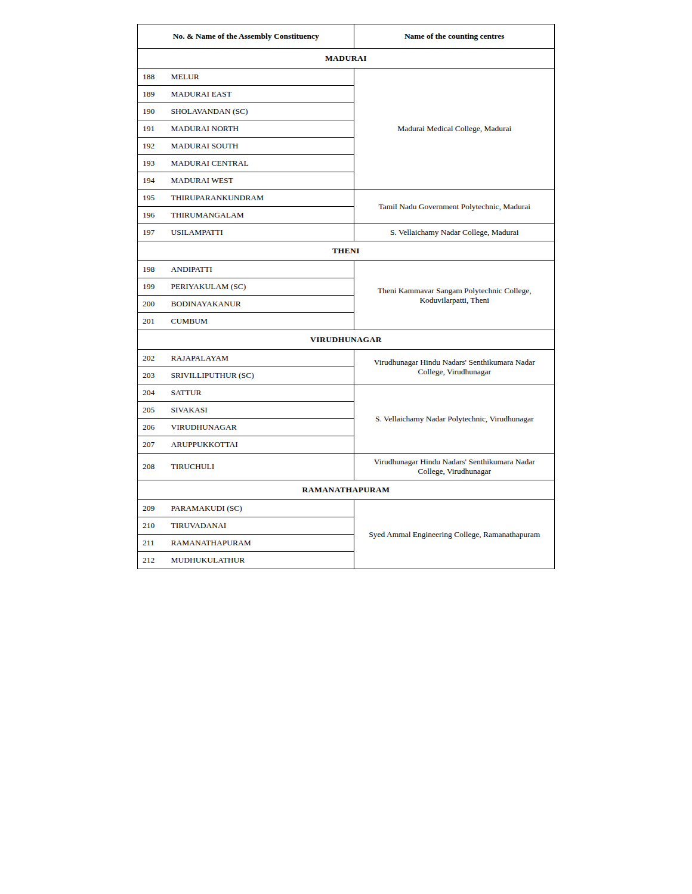| No. & Name of the Assembly Constituency | Name of the counting centres |
| --- | --- |
| MADURAI |
| 188 | MELUR | Madurai Medical College, Madurai |
| 189 | MADURAI EAST |
| 190 | SHOLAVANDAN (SC) |
| 191 | MADURAI NORTH |
| 192 | MADURAI SOUTH |
| 193 | MADURAI CENTRAL |
| 194 | MADURAI WEST |
| 195 | THIRUPARANKUNDRAM | Tamil Nadu Government Polytechnic, Madurai |
| 196 | THIRUMANGALAM |
| 197 | USILAMPATTI | S. Vellaichamy Nadar College, Madurai |
| THENI |
| 198 | ANDIPATTI | Theni Kammavar Sangam Polytechnic College, Koduvilarpatti, Theni |
| 199 | PERIYAKULAM (SC) |
| 200 | BODINAYAKANUR |
| 201 | CUMBUM |
| VIRUDHUNAGAR |
| 202 | RAJAPALAYAM | Virudhunagar Hindu Nadars' Senthikumara Nadar College, Virudhunagar |
| 203 | SRIVILLIPUTHUR (SC) |
| 204 | SATTUR | S. Vellaichamy Nadar Polytechnic, Virudhunagar |
| 205 | SIVAKASI |
| 206 | VIRUDHUNAGAR |
| 207 | ARUPPUKKOTTAI |
| 208 | TIRUCHULI | Virudhunagar Hindu Nadars' Senthikumara Nadar College, Virudhunagar |
| RAMANATHAPURAM |
| 209 | PARAMAKUDI (SC) | Syed Ammal Engineering College, Ramanathapuram |
| 210 | TIRUVADANAI |
| 211 | RAMANATHAPURAM |
| 212 | MUDHUKULATHUR |